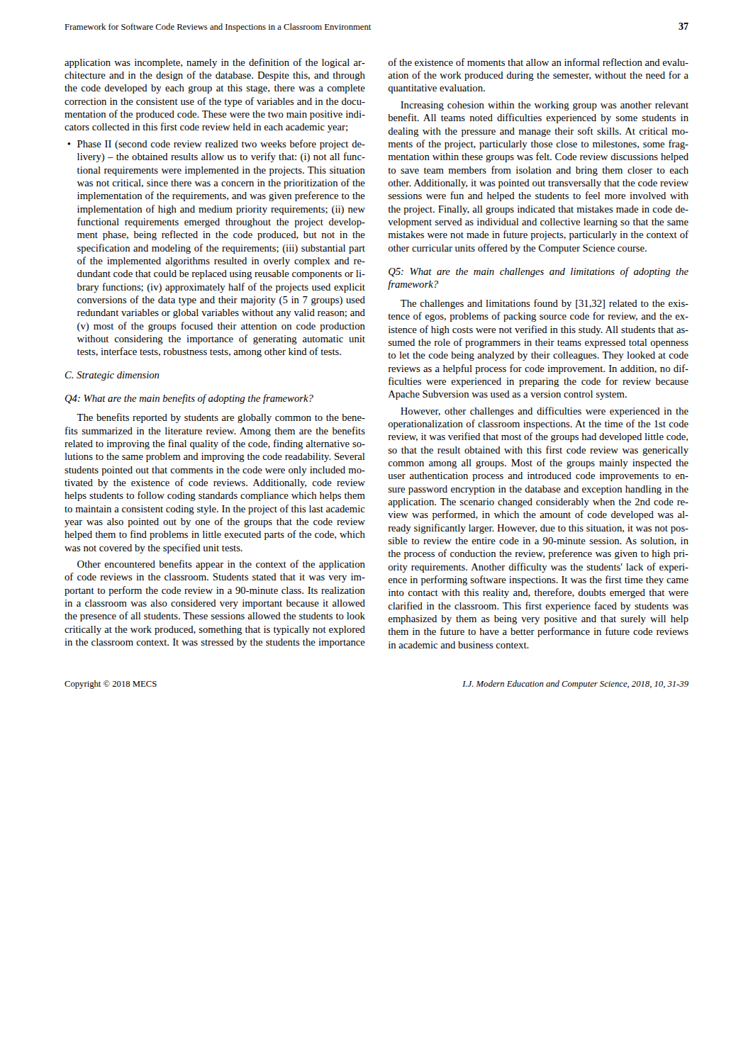Framework for Software Code Reviews and Inspections in a Classroom Environment 37
application was incomplete, namely in the definition of the logical architecture and in the design of the database. Despite this, and through the code developed by each group at this stage, there was a complete correction in the consistent use of the type of variables and in the documentation of the produced code. These were the two main positive indicators collected in this first code review held in each academic year;
Phase II (second code review realized two weeks before project delivery) – the obtained results allow us to verify that: (i) not all functional requirements were implemented in the projects. This situation was not critical, since there was a concern in the prioritization of the implementation of the requirements, and was given preference to the implementation of high and medium priority requirements; (ii) new functional requirements emerged throughout the project development phase, being reflected in the code produced, but not in the specification and modeling of the requirements; (iii) substantial part of the implemented algorithms resulted in overly complex and redundant code that could be replaced using reusable components or library functions; (iv) approximately half of the projects used explicit conversions of the data type and their majority (5 in 7 groups) used redundant variables or global variables without any valid reason; and (v) most of the groups focused their attention on code production without considering the importance of generating automatic unit tests, interface tests, robustness tests, among other kind of tests.
C. Strategic dimension
Q4: What are the main benefits of adopting the framework?
The benefits reported by students are globally common to the benefits summarized in the literature review. Among them are the benefits related to improving the final quality of the code, finding alternative solutions to the same problem and improving the code readability. Several students pointed out that comments in the code were only included motivated by the existence of code reviews. Additionally, code review helps students to follow coding standards compliance which helps them to maintain a consistent coding style. In the project of this last academic year was also pointed out by one of the groups that the code review helped them to find problems in little executed parts of the code, which was not covered by the specified unit tests.
Other encountered benefits appear in the context of the application of code reviews in the classroom. Students stated that it was very important to perform the code review in a 90-minute class. Its realization in a classroom was also considered very important because it allowed the presence of all students. These sessions allowed the students to look critically at the work produced, something that is typically not explored in the classroom context. It was stressed by the students the importance of the existence of moments that allow an informal reflection and evaluation of the work produced during the semester, without the need for a quantitative evaluation.
Increasing cohesion within the working group was another relevant benefit. All teams noted difficulties experienced by some students in dealing with the pressure and manage their soft skills. At critical moments of the project, particularly those close to milestones, some fragmentation within these groups was felt. Code review discussions helped to save team members from isolation and bring them closer to each other. Additionally, it was pointed out transversally that the code review sessions were fun and helped the students to feel more involved with the project. Finally, all groups indicated that mistakes made in code development served as individual and collective learning so that the same mistakes were not made in future projects, particularly in the context of other curricular units offered by the Computer Science course.
Q5: What are the main challenges and limitations of adopting the framework?
The challenges and limitations found by [31,32] related to the existence of egos, problems of packing source code for review, and the existence of high costs were not verified in this study. All students that assumed the role of programmers in their teams expressed total openness to let the code being analyzed by their colleagues. They looked at code reviews as a helpful process for code improvement. In addition, no difficulties were experienced in preparing the code for review because Apache Subversion was used as a version control system.
However, other challenges and difficulties were experienced in the operationalization of classroom inspections. At the time of the 1st code review, it was verified that most of the groups had developed little code, so that the result obtained with this first code review was generically common among all groups. Most of the groups mainly inspected the user authentication process and introduced code improvements to ensure password encryption in the database and exception handling in the application. The scenario changed considerably when the 2nd code review was performed, in which the amount of code developed was already significantly larger. However, due to this situation, it was not possible to review the entire code in a 90-minute session. As solution, in the process of conduction the review, preference was given to high priority requirements. Another difficulty was the students' lack of experience in performing software inspections. It was the first time they came into contact with this reality and, therefore, doubts emerged that were clarified in the classroom. This first experience faced by students was emphasized by them as being very positive and that surely will help them in the future to have a better performance in future code reviews in academic and business context.
Copyright © 2018 MECS I.J. Modern Education and Computer Science, 2018, 10, 31-39